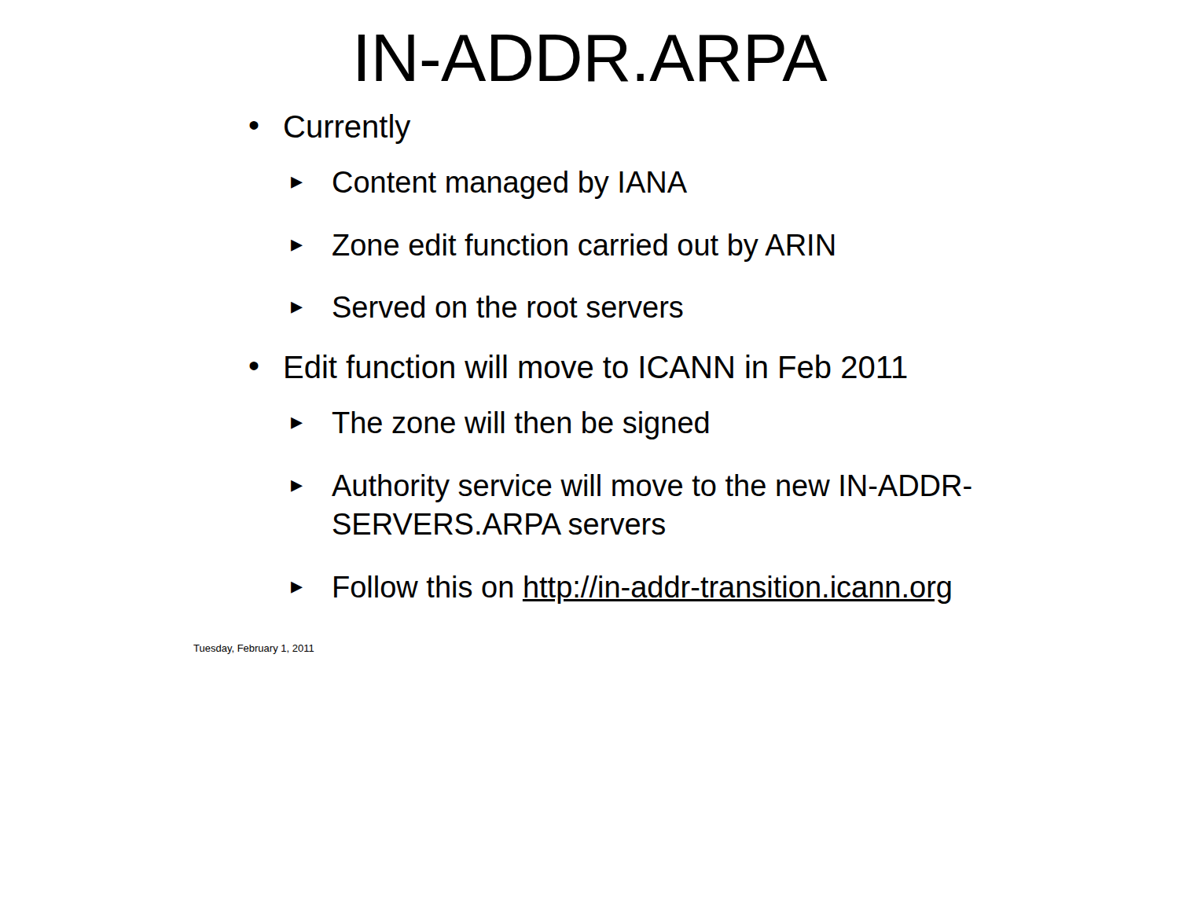IN-ADDR.ARPA
Currently
Content managed by IANA
Zone edit function carried out by ARIN
Served on the root servers
Edit function will move to ICANN in Feb 2011
The zone will then be signed
Authority service will move to the new IN-ADDR-SERVERS.ARPA servers
Follow this on http://in-addr-transition.icann.org
Tuesday, February 1, 2011